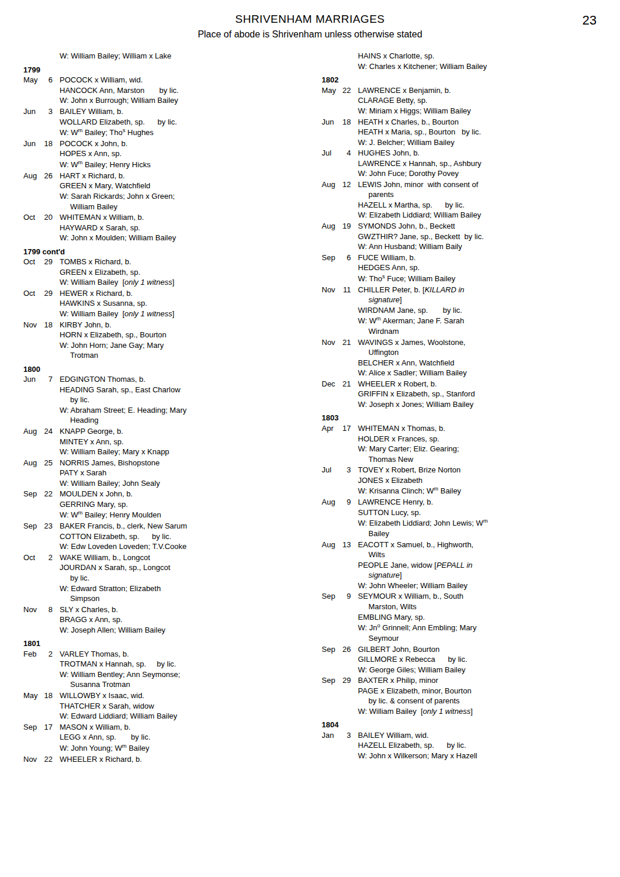SHRIVENHAM MARRIAGES
Place of abode is Shrivenham unless otherwise stated
23
W: William Bailey; William x Lake
1799
May 6
POCOCK x William, wid.
HANCOCK Ann, Marston by lic.
W: John x Burrough; William Bailey
Jun 3
BAILEY William, b.
WOLLARD Elizabeth, sp. by lic.
W: Wm Bailey; Thos Hughes
Jun 18
POCOCK x John, b.
HOPES x Ann, sp.
W: Wm Bailey; Henry Hicks
Aug 26
HART x Richard, b.
GREEN x Mary, Watchfield
W: Sarah Rickards; John x Green;
William Bailey
Oct 20
WHITEMAN x William, b.
HAYWARD x Sarah, sp.
W: John x Moulden; William Bailey
1799 cont'd
Oct 29
TOMBS x Richard, b.
GREEN x Elizabeth, sp.
W: William Bailey [only 1 witness]
Oct 29
HEWER x Richard, b.
HAWKINS x Susanna, sp.
W: William Bailey [only 1 witness]
Nov 18
KIRBY John, b.
HORN x Elizabeth, sp., Bourton
W: John Horn; Jane Gay; Mary
Trotman
1800
Jun 7
EDGINGTON Thomas, b.
HEADING Sarah, sp., East Charlow
by lic.
W: Abraham Street; E. Heading; Mary
Heading
Aug 24
KNAPP George, b.
MINTEY x Ann, sp.
W: William Bailey; Mary x Knapp
Aug 25
NORRIS James, Bishopstone
PATY x Sarah
W: William Bailey; John Sealy
Sep 22
MOULDEN x John, b.
GERRING Mary, sp.
W: Wm Bailey; Henry Moulden
Sep 23
BAKER Francis, b., clerk, New Sarum
COTTON Elizabeth, sp. by lic.
W: Edw Loveden Loveden; T.V.Cooke
Oct 2
WAKE William, b., Longcot
JOURDAN x Sarah, sp., Longcot
by lic.
W: Edward Stratton; Elizabeth
Simpson
Nov 8
SLY x Charles, b.
BRAGG x Ann, sp.
W: Joseph Allen; William Bailey
1801
Feb 2
VARLEY Thomas, b.
TROTMAN x Hannah, sp. by lic.
W: William Bentley; Ann Seymonse;
Susanna Trotman
May 18
WILLOWBY x Isaac, wid.
THATCHER x Sarah, widow
W: Edward Liddiard; William Bailey
Sep 17
MASON x William, b.
LEGG x Ann, sp. by lic.
W: John Young; Wm Bailey
Nov 22
WHEELER x Richard, b.
HAINS x Charlotte, sp.
W: Charles x Kitchener; William Bailey
1802
May 22
LAWRENCE x Benjamin, b.
CLARAGE Betty, sp.
W: Miriam x Higgs; William Bailey
Jun 18
HEATH x Charles, b., Bourton
HEATH x Maria, sp., Bourton by lic.
W: J. Belcher; William Bailey
Jul 4
HUGHES John, b.
LAWRENCE x Hannah, sp., Ashbury
W: John Fuce; Dorothy Povey
Aug 12
LEWIS John, minor with consent of
parents
HAZELL x Martha, sp. by lic.
W: Elizabeth Liddiard; William Bailey
Aug 19
SYMONDS John, b., Beckett
GWZTHIR? Jane, sp., Beckett by lic.
W: Ann Husband; William Baily
Sep 6
FUCE William, b.
HEDGES Ann, sp.
W: Thos Fuce; William Bailey
Nov 11
CHILLER Peter, b. [KILLARD in
signature]
WIRDNAM Jane, sp. by lic.
W: Wm Akerman; Jane F. Sarah
Wirdnam
Nov 21
WAVINGS x James, Woolstone,
Uffington
BELCHER x Ann, Watchfield
W: Alice x Sadler; William Bailey
Dec 21
WHEELER x Robert, b.
GRIFFIN x Elizabeth, sp., Stanford
W: Joseph x Jones; William Bailey
1803
Apr 17
WHITEMAN x Thomas, b.
HOLDER x Frances, sp.
W: Mary Carter; Eliz. Gearing;
Thomas New
Jul 3
TOVEY x Robert, Brize Norton
JONES x Elizabeth
W: Krisanna Clinch; Wm Bailey
Aug 9
LAWRENCE Henry, b.
SUTTON Lucy, sp.
W: Elizabeth Liddiard; John Lewis; Wm
Bailey
Aug 13
EACOTT x Samuel, b., Highworth,
Wilts
PEOPLE Jane, widow [PEPALL in
signature]
W: John Wheeler; William Bailey
Sep 9
SEYMOUR x William, b., South
Marston, Wilts
EMBLING Mary, sp.
W: Jno Grinnell; Ann Embling; Mary
Seymour
Sep 26
GILBERT John, Bourton
GILLMORE x Rebecca by lic.
W: George Giles; William Bailey
Sep 29
BAXTER x Philip, minor
PAGE x Elizabeth, minor, Bourton
by lic. & consent of parents
W: William Bailey [only 1 witness]
1804
Jan 3
BAILEY William, wid.
HAZELL Elizabeth, sp. by lic.
W: John x Wilkerson; Mary x Hazell